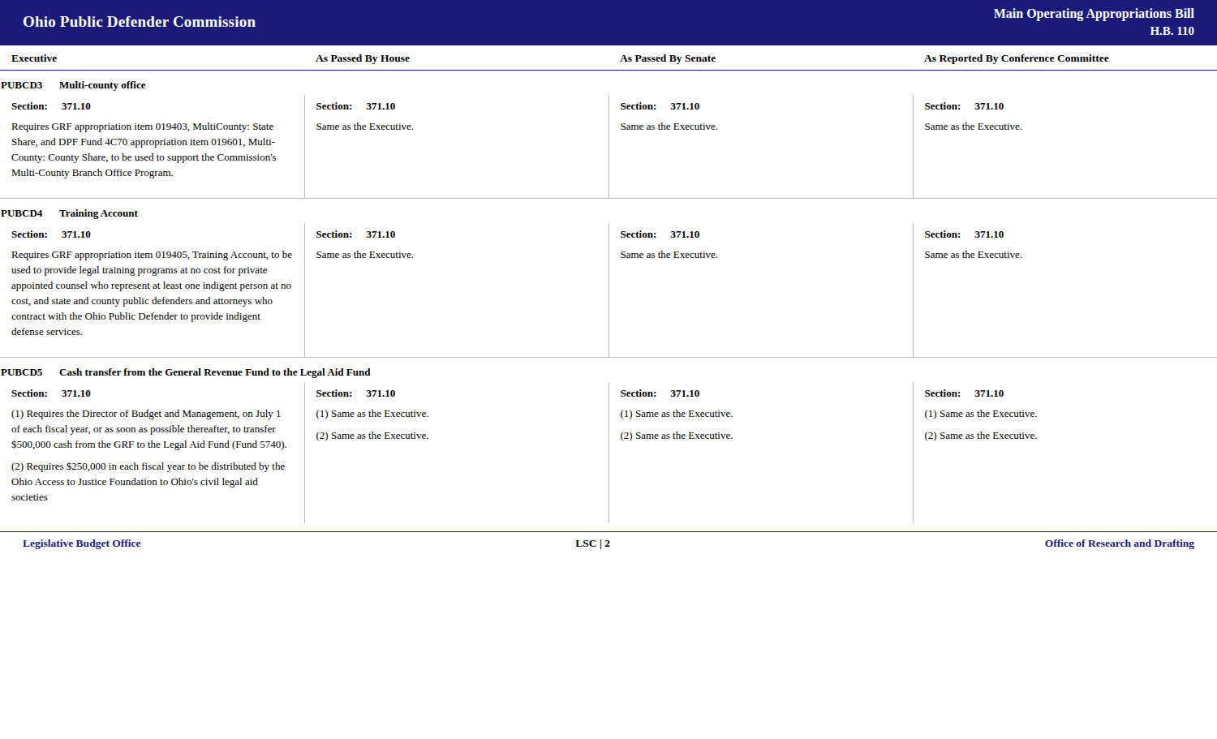Ohio Public Defender Commission
Main Operating Appropriations Bill
H.B. 110
| Executive | As Passed By House | As Passed By Senate | As Reported By Conference Committee |
| PUBCD3 Multi-county office |
| Section: 371.10 Requires GRF appropriation item 019403, MultiCounty: State Share, and DPF Fund 4C70 appropriation item 019601, Multi-County: County Share, to be used to support the Commission's Multi-County Branch Office Program. | Section: 371.10 Same as the Executive. | Section: 371.10 Same as the Executive. | Section: 371.10 Same as the Executive. |
| PUBCD4 Training Account |
| Section: 371.10 Requires GRF appropriation item 019405, Training Account, to be used to provide legal training programs at no cost for private appointed counsel who represent at least one indigent person at no cost, and state and county public defenders and attorneys who contract with the Ohio Public Defender to provide indigent defense services. | Section: 371.10 Same as the Executive. | Section: 371.10 Same as the Executive. | Section: 371.10 Same as the Executive. |
| PUBCD5 Cash transfer from the General Revenue Fund to the Legal Aid Fund |
| Section: 371.10 (1) Requires the Director of Budget and Management, on July 1 of each fiscal year, or as soon as possible thereafter, to transfer $500,000 cash from the GRF to the Legal Aid Fund (Fund 5740). (2) Requires $250,000 in each fiscal year to be distributed by the Ohio Access to Justice Foundation to Ohio's civil legal aid societies | Section: 371.10 (1) Same as the Executive. (2) Same as the Executive. | Section: 371.10 (1) Same as the Executive. (2) Same as the Executive. | Section: 371.10 (1) Same as the Executive. (2) Same as the Executive. |
Legislative Budget Office
LSC | 2
Office of Research and Drafting